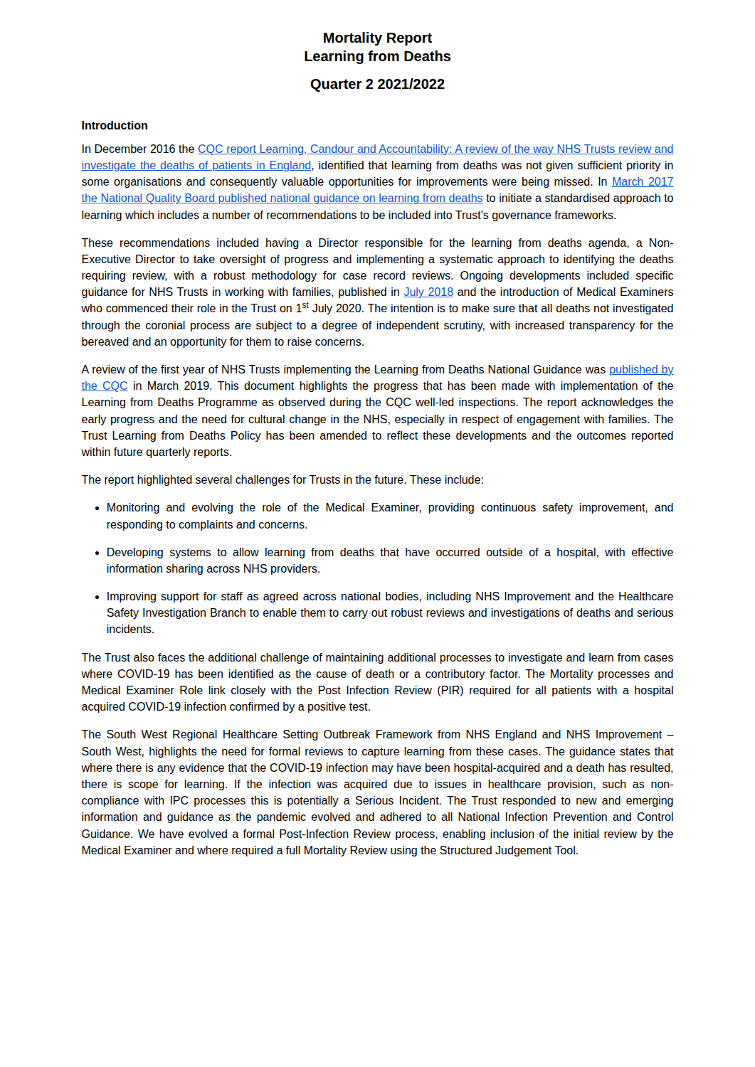Mortality Report
Learning from Deaths
Quarter 2 2021/2022
Introduction
In December 2016 the CQC report Learning, Candour and Accountability: A review of the way NHS Trusts review and investigate the deaths of patients in England, identified that learning from deaths was not given sufficient priority in some organisations and consequently valuable opportunities for improvements were being missed. In March 2017 the National Quality Board published national guidance on learning from deaths to initiate a standardised approach to learning which includes a number of recommendations to be included into Trust's governance frameworks.
These recommendations included having a Director responsible for the learning from deaths agenda, a Non-Executive Director to take oversight of progress and implementing a systematic approach to identifying the deaths requiring review, with a robust methodology for case record reviews. Ongoing developments included specific guidance for NHS Trusts in working with families, published in July 2018 and the introduction of Medical Examiners who commenced their role in the Trust on 1st July 2020. The intention is to make sure that all deaths not investigated through the coronial process are subject to a degree of independent scrutiny, with increased transparency for the bereaved and an opportunity for them to raise concerns.
A review of the first year of NHS Trusts implementing the Learning from Deaths National Guidance was published by the CQC in March 2019. This document highlights the progress that has been made with implementation of the Learning from Deaths Programme as observed during the CQC well-led inspections. The report acknowledges the early progress and the need for cultural change in the NHS, especially in respect of engagement with families. The Trust Learning from Deaths Policy has been amended to reflect these developments and the outcomes reported within future quarterly reports.
The report highlighted several challenges for Trusts in the future. These include:
Monitoring and evolving the role of the Medical Examiner, providing continuous safety improvement, and responding to complaints and concerns.
Developing systems to allow learning from deaths that have occurred outside of a hospital, with effective information sharing across NHS providers.
Improving support for staff as agreed across national bodies, including NHS Improvement and the Healthcare Safety Investigation Branch to enable them to carry out robust reviews and investigations of deaths and serious incidents.
The Trust also faces the additional challenge of maintaining additional processes to investigate and learn from cases where COVID-19 has been identified as the cause of death or a contributory factor. The Mortality processes and Medical Examiner Role link closely with the Post Infection Review (PIR) required for all patients with a hospital acquired COVID-19 infection confirmed by a positive test.
The South West Regional Healthcare Setting Outbreak Framework from NHS England and NHS Improvement – South West, highlights the need for formal reviews to capture learning from these cases. The guidance states that where there is any evidence that the COVID-19 infection may have been hospital-acquired and a death has resulted, there is scope for learning. If the infection was acquired due to issues in healthcare provision, such as non-compliance with IPC processes this is potentially a Serious Incident. The Trust responded to new and emerging information and guidance as the pandemic evolved and adhered to all National Infection Prevention and Control Guidance. We have evolved a formal Post-Infection Review process, enabling inclusion of the initial review by the Medical Examiner and where required a full Mortality Review using the Structured Judgement Tool.